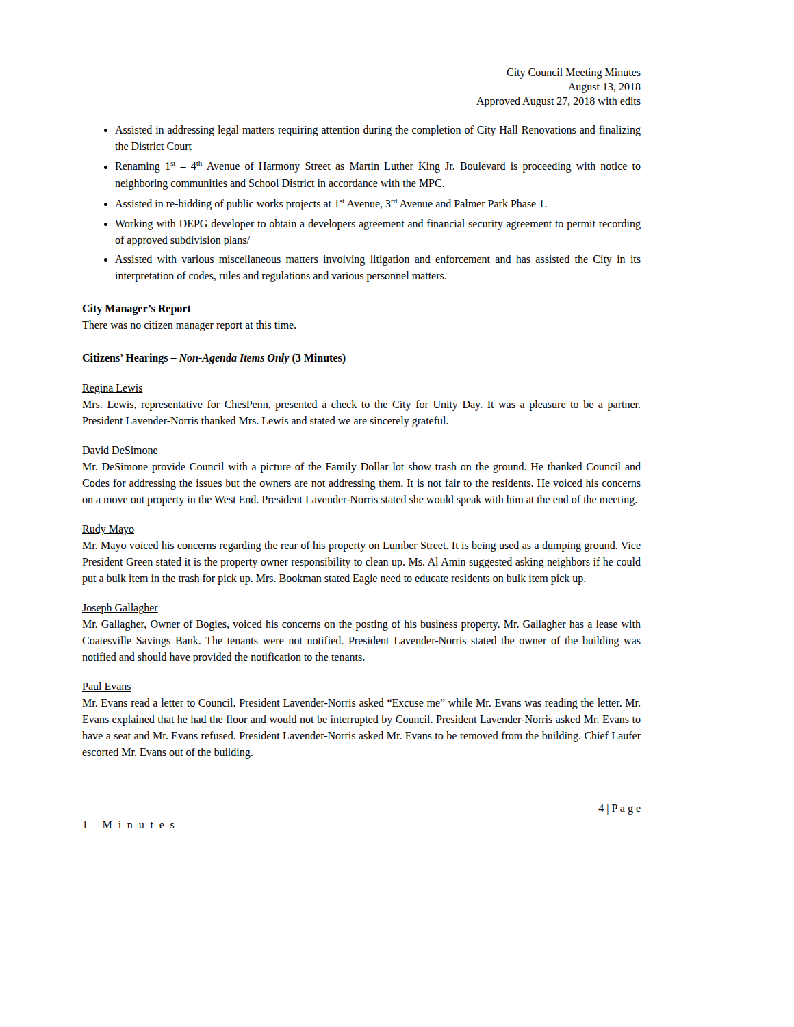City Council Meeting Minutes
August 13, 2018
Approved August 27, 2018 with edits
Assisted in addressing legal matters requiring attention during the completion of City Hall Renovations and finalizing the District Court
Renaming 1st – 4th Avenue of Harmony Street as Martin Luther King Jr. Boulevard is proceeding with notice to neighboring communities and School District in accordance with the MPC.
Assisted in re-bidding of public works projects at 1st Avenue, 3rd Avenue and Palmer Park Phase 1.
Working with DEPG developer to obtain a developers agreement and financial security agreement to permit recording of approved subdivision plans/
Assisted with various miscellaneous matters involving litigation and enforcement and has assisted the City in its interpretation of codes, rules and regulations and various personnel matters.
City Manager’s Report
There was no citizen manager report at this time.
Citizens’ Hearings – Non-Agenda Items Only (3 Minutes)
Regina Lewis
Mrs. Lewis, representative for ChesPenn, presented a check to the City for Unity Day. It was a pleasure to be a partner. President Lavender-Norris thanked Mrs. Lewis and stated we are sincerely grateful.
David DeSimone
Mr. DeSimone provide Council with a picture of the Family Dollar lot show trash on the ground. He thanked Council and Codes for addressing the issues but the owners are not addressing them. It is not fair to the residents. He voiced his concerns on a move out property in the West End. President Lavender-Norris stated she would speak with him at the end of the meeting.
Rudy Mayo
Mr. Mayo voiced his concerns regarding the rear of his property on Lumber Street. It is being used as a dumping ground. Vice President Green stated it is the property owner responsibility to clean up. Ms. Al Amin suggested asking neighbors if he could put a bulk item in the trash for pick up. Mrs. Bookman stated Eagle need to educate residents on bulk item pick up.
Joseph Gallagher
Mr. Gallagher, Owner of Bogies, voiced his concerns on the posting of his business property. Mr. Gallagher has a lease with Coatesville Savings Bank. The tenants were not notified. President Lavender-Norris stated the owner of the building was notified and should have provided the notification to the tenants.
Paul Evans
Mr. Evans read a letter to Council. President Lavender-Norris asked “Excuse me” while Mr. Evans was reading the letter. Mr. Evans explained that he had the floor and would not be interrupted by Council. President Lavender-Norris asked Mr. Evans to have a seat and Mr. Evans refused. President Lavender-Norris asked Mr. Evans to be removed from the building. Chief Laufer escorted Mr. Evans out of the building.
4 | P a g e
1 M i n u t e s